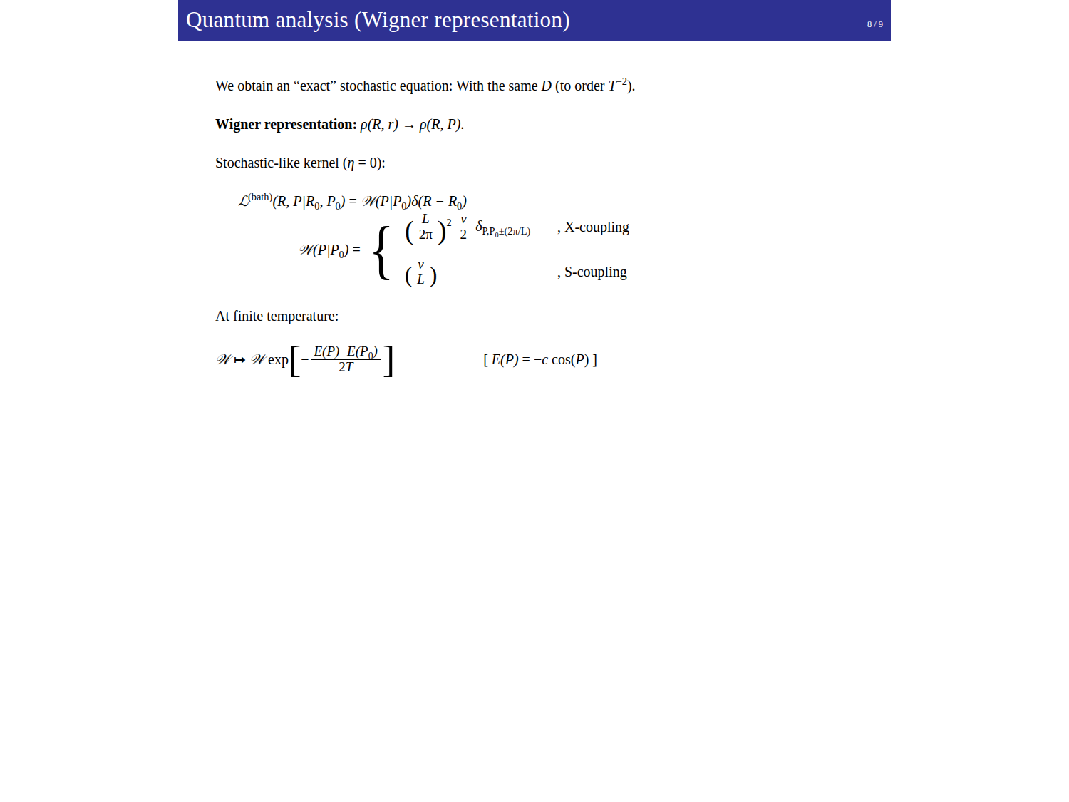Quantum analysis (Wigner representation)
8 / 9
We obtain an “exact” stochastic equation: With the same D (to order T−2).
Wigner representation: ρ(R, r) → ρ(R, P).
Stochastic-like kernel (η = 0):
ℒ(bath)(R, P|R0, P0) = 𝒲(P|P0)δ(R − R0)
𝒲(P|P0) = { (L 2π)2 ν 2 δP,P0±(2π/L) , X-coupling (νL) , S-coupling
At finite temperature:
𝒲↦𝒲 exp [ − E(P)−E(P0) 2T ] [ E(P) = −c cos(P) ]